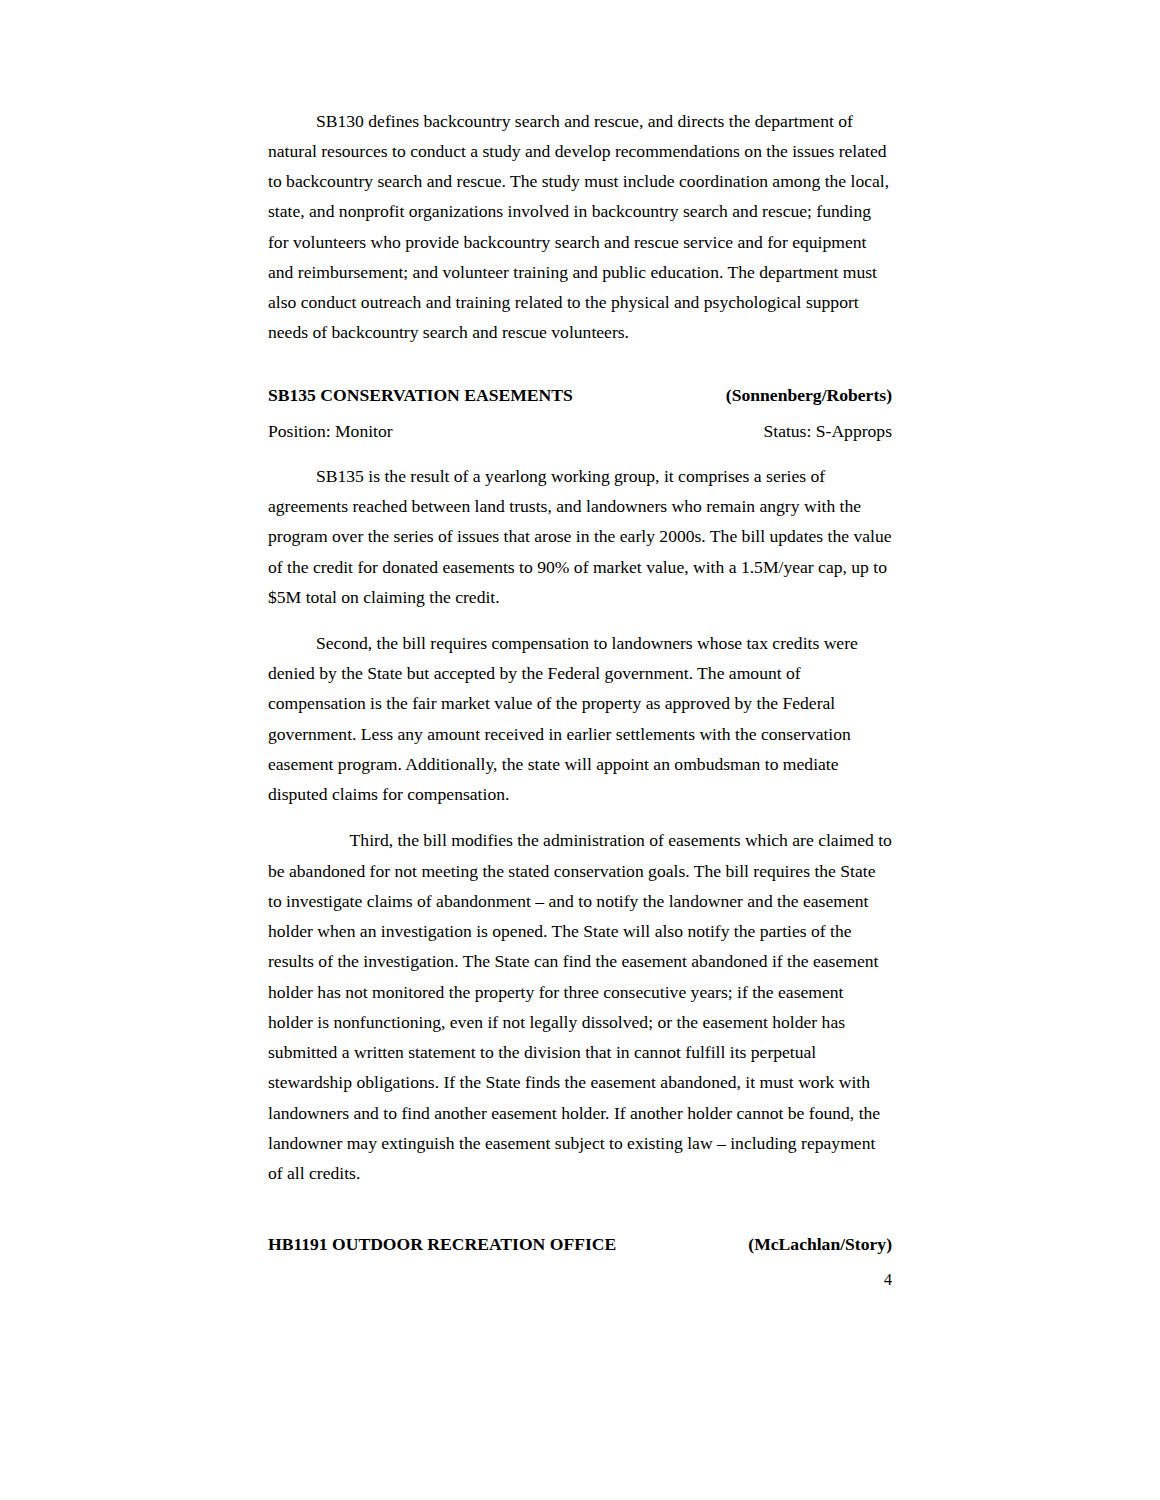SB130 defines backcountry search and rescue, and directs the department of natural resources to conduct a study and develop recommendations on the issues related to backcountry search and rescue. The study must include coordination among the local, state, and nonprofit organizations involved in backcountry search and rescue; funding for volunteers who provide backcountry search and rescue service and for equipment and reimbursement; and volunteer training and public education. The department must also conduct outreach and training related to the physical and psychological support needs of backcountry search and rescue volunteers.
SB135 CONSERVATION EASEMENTS (Sonnenberg/Roberts)
Position: Monitor Status: S-Approps
SB135 is the result of a yearlong working group, it comprises a series of agreements reached between land trusts, and landowners who remain angry with the program over the series of issues that arose in the early 2000s. The bill updates the value of the credit for donated easements to 90% of market value, with a 1.5M/year cap, up to $5M total on claiming the credit.
Second, the bill requires compensation to landowners whose tax credits were denied by the State but accepted by the Federal government. The amount of compensation is the fair market value of the property as approved by the Federal government. Less any amount received in earlier settlements with the conservation easement program. Additionally, the state will appoint an ombudsman to mediate disputed claims for compensation.
Third, the bill modifies the administration of easements which are claimed to be abandoned for not meeting the stated conservation goals. The bill requires the State to investigate claims of abandonment – and to notify the landowner and the easement holder when an investigation is opened. The State will also notify the parties of the results of the investigation. The State can find the easement abandoned if the easement holder has not monitored the property for three consecutive years; if the easement holder is nonfunctioning, even if not legally dissolved; or the easement holder has submitted a written statement to the division that in cannot fulfill its perpetual stewardship obligations. If the State finds the easement abandoned, it must work with landowners and to find another easement holder. If another holder cannot be found, the landowner may extinguish the easement subject to existing law – including repayment of all credits.
HB1191 OUTDOOR RECREATION OFFICE (McLachlan/Story)
4